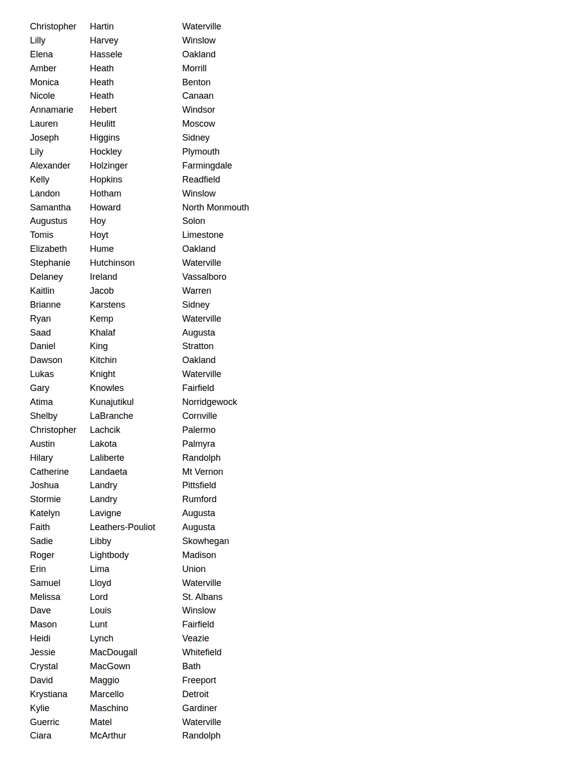| Christopher | Hartin | Waterville |
| Lilly | Harvey | Winslow |
| Elena | Hassele | Oakland |
| Amber | Heath | Morrill |
| Monica | Heath | Benton |
| Nicole | Heath | Canaan |
| Annamarie | Hebert | Windsor |
| Lauren | Heulitt | Moscow |
| Joseph | Higgins | Sidney |
| Lily | Hockley | Plymouth |
| Alexander | Holzinger | Farmingdale |
| Kelly | Hopkins | Readfield |
| Landon | Hotham | Winslow |
| Samantha | Howard | North Monmouth |
| Augustus | Hoy | Solon |
| Tomis | Hoyt | Limestone |
| Elizabeth | Hume | Oakland |
| Stephanie | Hutchinson | Waterville |
| Delaney | Ireland | Vassalboro |
| Kaitlin | Jacob | Warren |
| Brianne | Karstens | Sidney |
| Ryan | Kemp | Waterville |
| Saad | Khalaf | Augusta |
| Daniel | King | Stratton |
| Dawson | Kitchin | Oakland |
| Lukas | Knight | Waterville |
| Gary | Knowles | Fairfield |
| Atima | Kunajutikul | Norridgewock |
| Shelby | LaBranche | Cornville |
| Christopher | Lachcik | Palermo |
| Austin | Lakota | Palmyra |
| Hilary | Laliberte | Randolph |
| Catherine | Landaeta | Mt Vernon |
| Joshua | Landry | Pittsfield |
| Stormie | Landry | Rumford |
| Katelyn | Lavigne | Augusta |
| Faith | Leathers-Pouliot | Augusta |
| Sadie | Libby | Skowhegan |
| Roger | Lightbody | Madison |
| Erin | Lima | Union |
| Samuel | Lloyd | Waterville |
| Melissa | Lord | St. Albans |
| Dave | Louis | Winslow |
| Mason | Lunt | Fairfield |
| Heidi | Lynch | Veazie |
| Jessie | MacDougall | Whitefield |
| Crystal | MacGown | Bath |
| David | Maggio | Freeport |
| Krystiana | Marcello | Detroit |
| Kylie | Maschino | Gardiner |
| Guerric | Matel | Waterville |
| Ciara | McArthur | Randolph |